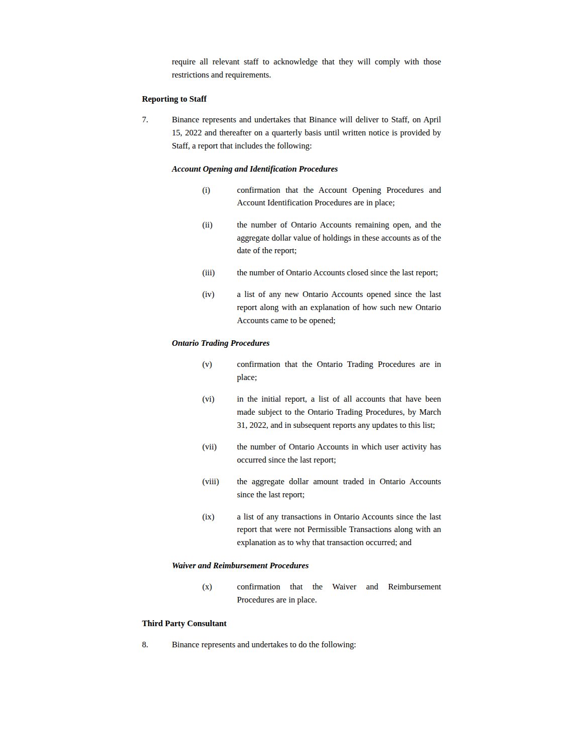require all relevant staff to acknowledge that they will comply with those restrictions and requirements.
Reporting to Staff
7.
Binance represents and undertakes that Binance will deliver to Staff, on April 15, 2022 and thereafter on a quarterly basis until written notice is provided by Staff, a report that includes the following:
Account Opening and Identification Procedures
(i)
confirmation that the Account Opening Procedures and Account Identification Procedures are in place;
(ii)
the number of Ontario Accounts remaining open, and the aggregate dollar value of holdings in these accounts as of the date of the report;
(iii)
the number of Ontario Accounts closed since the last report;
(iv)
a list of any new Ontario Accounts opened since the last report along with an explanation of how such new Ontario Accounts came to be opened;
Ontario Trading Procedures
(v)
confirmation that the Ontario Trading Procedures are in place;
(vi)
in the initial report, a list of all accounts that have been made subject to the Ontario Trading Procedures, by March 31, 2022, and in subsequent reports any updates to this list;
(vii)
the number of Ontario Accounts in which user activity has occurred since the last report;
(viii)
the aggregate dollar amount traded in Ontario Accounts since the last report;
(ix)
a list of any transactions in Ontario Accounts since the last report that were not Permissible Transactions along with an explanation as to why that transaction occurred; and
Waiver and Reimbursement Procedures
(x)
confirmation that the Waiver and Reimbursement Procedures are in place.
Third Party Consultant
8.
Binance represents and undertakes to do the following: